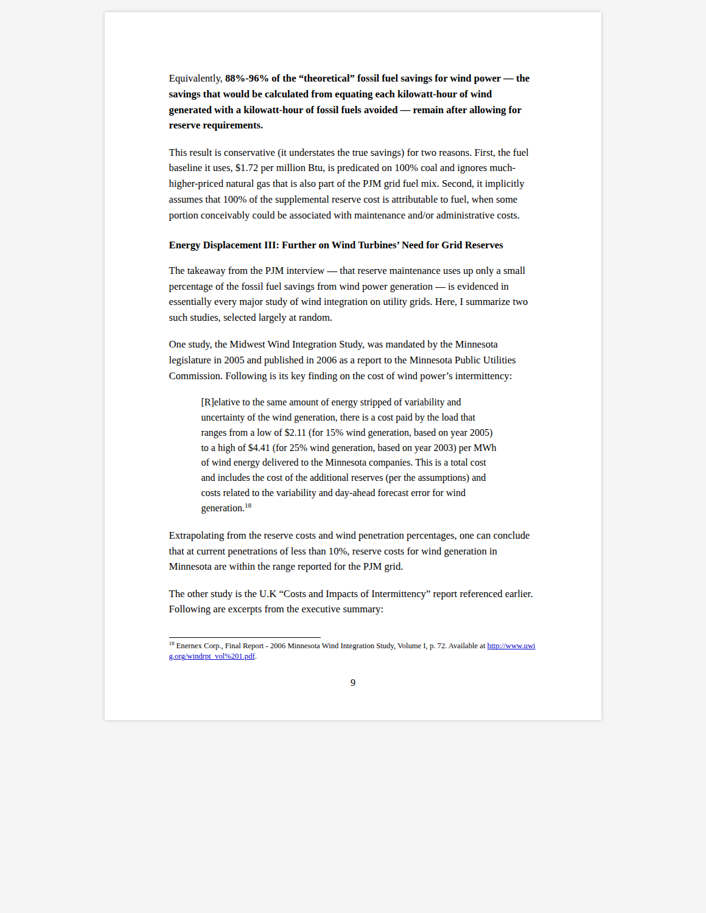Equivalently, 88%-96% of the “theoretical” fossil fuel savings for wind power — the savings that would be calculated from equating each kilowatt-hour of wind generated with a kilowatt-hour of fossil fuels avoided — remain after allowing for reserve requirements.
This result is conservative (it understates the true savings) for two reasons. First, the fuel baseline it uses, $1.72 per million Btu, is predicated on 100% coal and ignores much-higher-priced natural gas that is also part of the PJM grid fuel mix. Second, it implicitly assumes that 100% of the supplemental reserve cost is attributable to fuel, when some portion conceivably could be associated with maintenance and/or administrative costs.
Energy Displacement III: Further on Wind Turbines’ Need for Grid Reserves
The takeaway from the PJM interview — that reserve maintenance uses up only a small percentage of the fossil fuel savings from wind power generation — is evidenced in essentially every major study of wind integration on utility grids. Here, I summarize two such studies, selected largely at random.
One study, the Midwest Wind Integration Study, was mandated by the Minnesota legislature in 2005 and published in 2006 as a report to the Minnesota Public Utilities Commission. Following is its key finding on the cost of wind power’s intermittency:
[R]elative to the same amount of energy stripped of variability and uncertainty of the wind generation, there is a cost paid by the load that ranges from a low of $2.11 (for 15% wind generation, based on year 2005) to a high of $4.41 (for 25% wind generation, based on year 2003) per MWh of wind energy delivered to the Minnesota companies. This is a total cost and includes the cost of the additional reserves (per the assumptions) and costs related to the variability and day-ahead forecast error for wind generation.18
Extrapolating from the reserve costs and wind penetration percentages, one can conclude that at current penetrations of less than 10%, reserve costs for wind generation in Minnesota are within the range reported for the PJM grid.
The other study is the U.K “Costs and Impacts of Intermittency” report referenced earlier. Following are excerpts from the executive summary:
18 Enernex Corp., Final Report - 2006 Minnesota Wind Integration Study, Volume I, p. 72. Available at http://www.uwig.org/windrpt_vol%201.pdf.
9